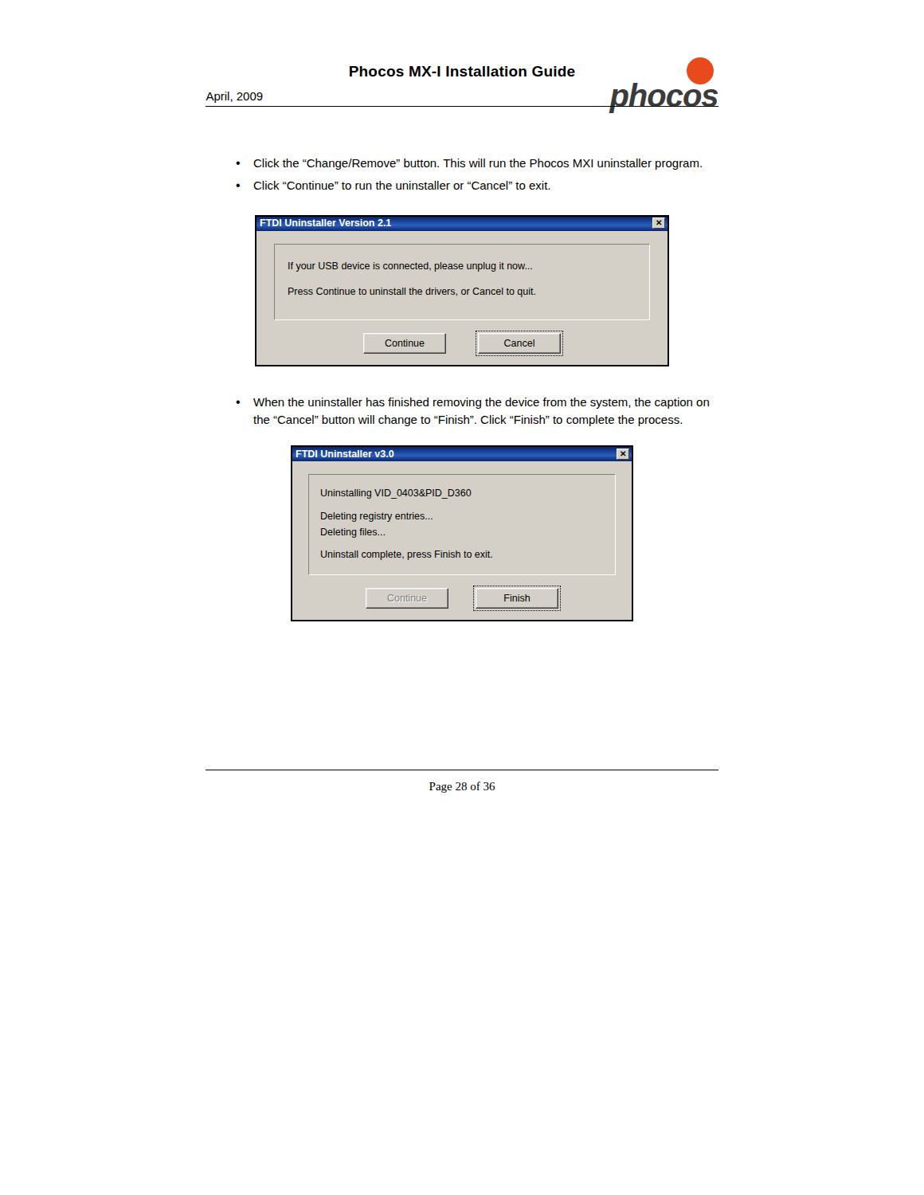phocos
Phocos MX-I Installation Guide
April, 2009
Click the “Change/Remove” button. This will run the Phocos MXI uninstaller program.
Click “Continue” to run the uninstaller or “Cancel” to exit.
FTDI Uninstaller Version 2.1 ✕
If your USB device is connected, please unplug it now...
Press Continue to uninstall the drivers, or Cancel to quit.
Continue Cancel
When the uninstaller has finished removing the device from the system, the caption on the “Cancel” button will change to “Finish”. Click “Finish” to complete the process.
FTDI Uninstaller v3.0 ✕
Uninstalling VID_0403&PID_D360
Deleting registry entries...
Deleting files...
Uninstall complete, press Finish to exit.
Continue Finish
Page 28 of 36